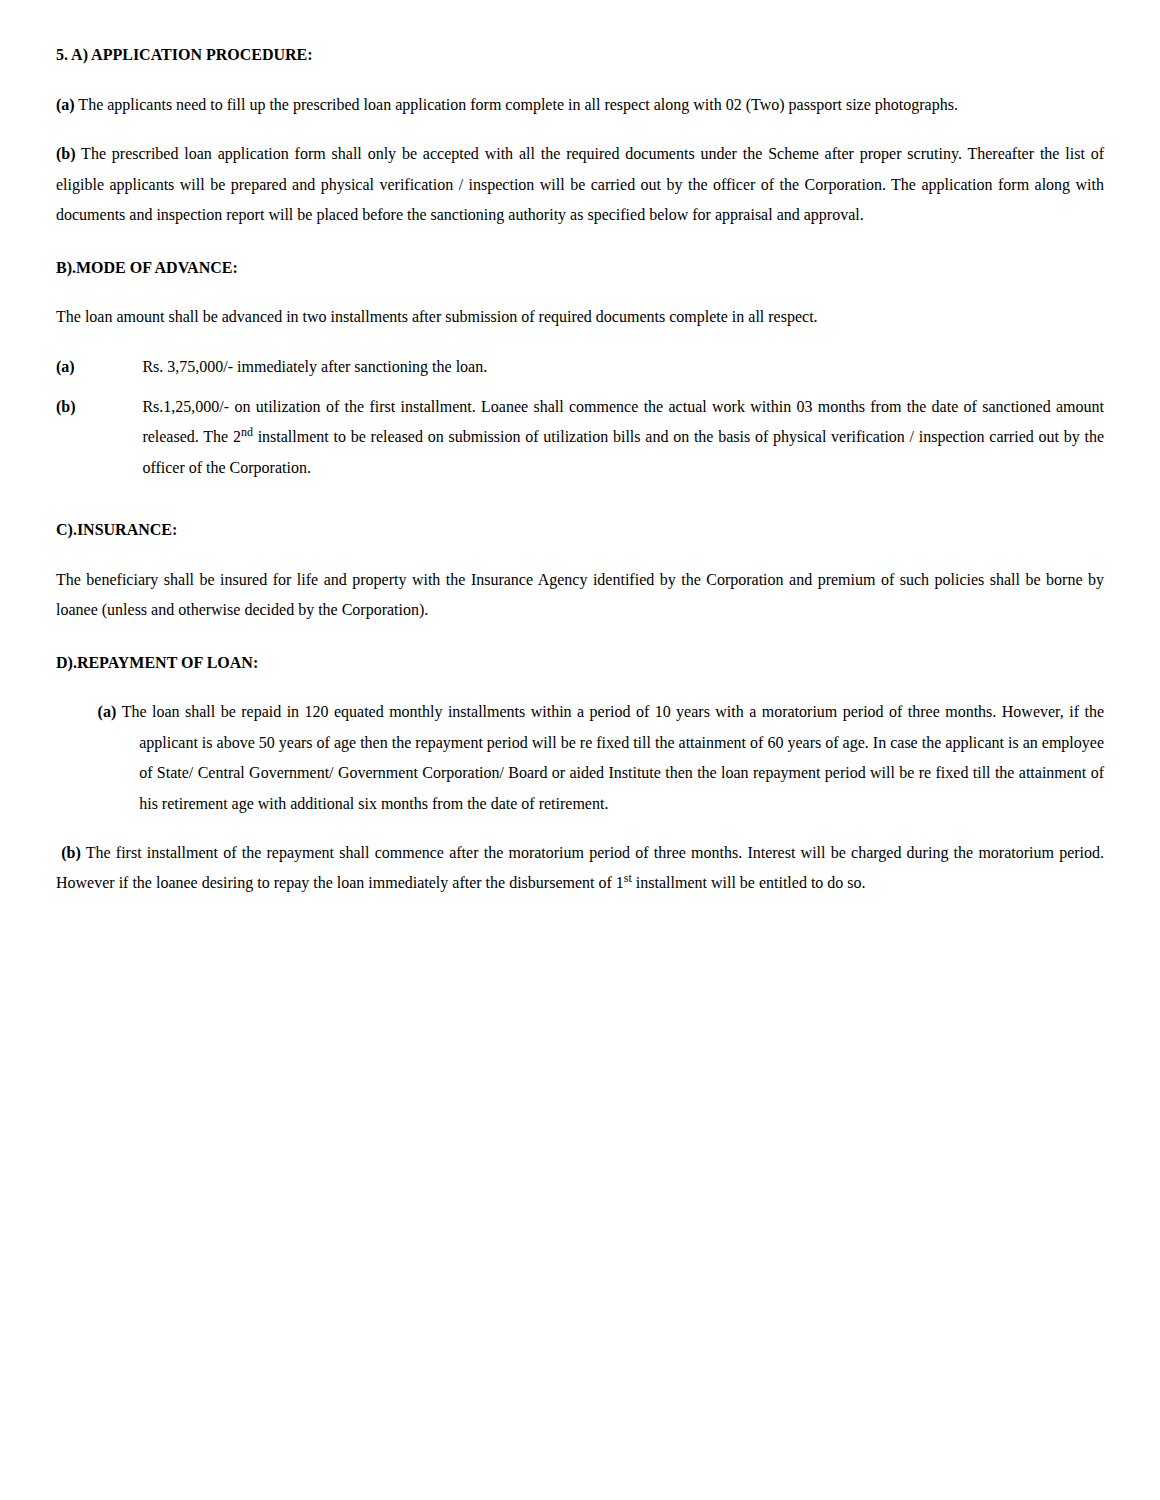5. A) APPLICATION PROCEDURE:
(a) The applicants need to fill up the prescribed loan application form complete in all respect along with 02 (Two) passport size photographs.
(b) The prescribed loan application form shall only be accepted with all the required documents under the Scheme after proper scrutiny. Thereafter the list of eligible applicants will be prepared and physical verification / inspection will be carried out by the officer of the Corporation. The application form along with documents and inspection report will be placed before the sanctioning authority as specified below for appraisal and approval.
B).MODE OF ADVANCE:
The loan amount shall be advanced in two installments after submission of required documents complete in all respect.
| (a) | | Rs. 3,75,000/- immediately after sanctioning the loan. |
| (b) | | Rs.1,25,000/- on utilization of the first installment. Loanee shall commence the actual work within 03 months from the date of sanctioned amount released. The 2 nd installment to be released on submission of utilization bills and on the basis of physical verification / inspection carried out by the officer of the Corporation. |
C).INSURANCE:
The beneficiary shall be insured for life and property with the Insurance Agency identified by the Corporation and premium of such policies shall be borne by loanee (unless and otherwise decided by the Corporation).
D).REPAYMENT OF LOAN:
(a) The loan shall be repaid in 120 equated monthly installments within a period of 10 years with a moratorium period of three months. However, if the applicant is above 50 years of age then the repayment period will be re fixed till the attainment of 60 years of age. In case the applicant is an employee of State/ Central Government/ Government Corporation/ Board or aided Institute then the loan repayment period will be re fixed till the attainment of his retirement age with additional six months from the date of retirement.
(b) The first installment of the repayment shall commence after the moratorium period of three months. Interest will be charged during the moratorium period. However if the loanee desiring to repay the loan immediately after the disbursement of 1st installment will be entitled to do so.